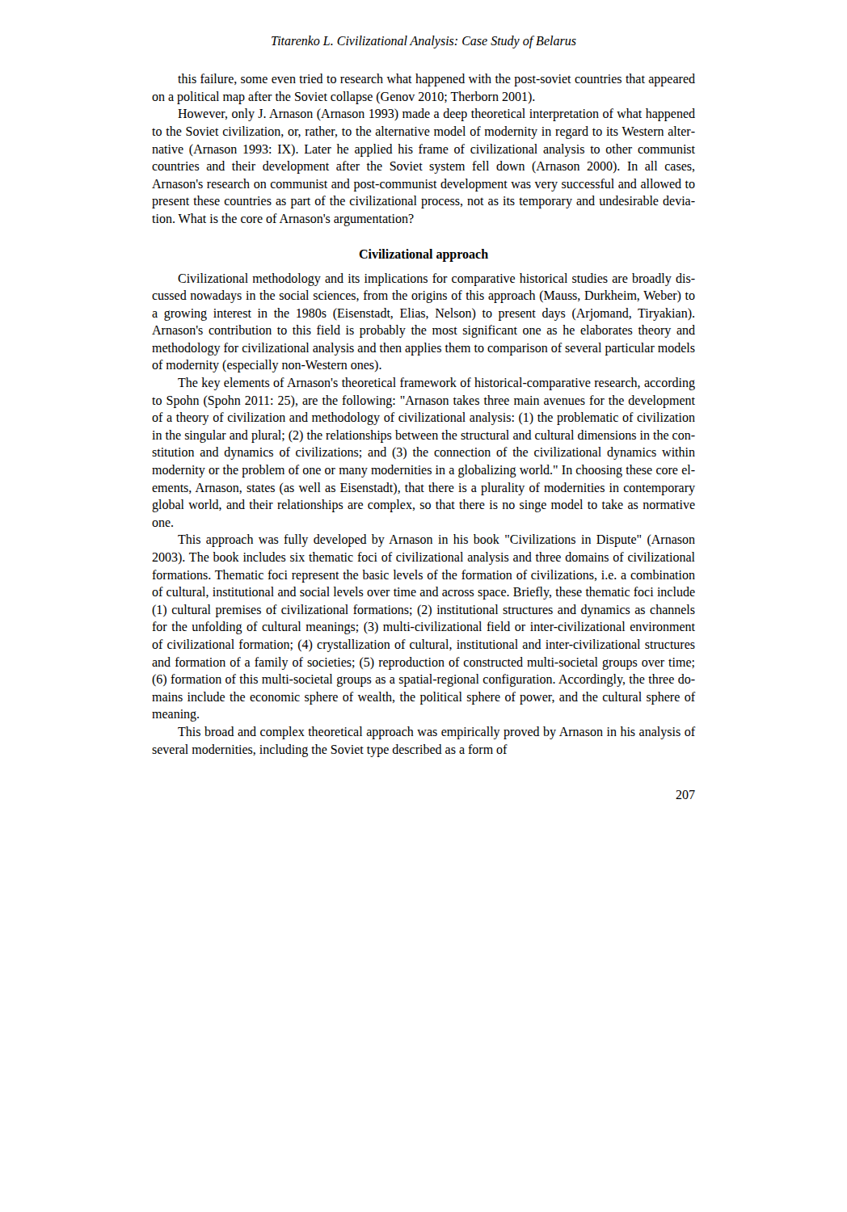Titarenko L. Civilizational Analysis: Case Study of Belarus
this failure, some even tried to research what happened with the post-soviet countries that appeared on a political map after the Soviet collapse (Genov 2010; Therborn 2001).
However, only J. Arnason (Arnason 1993) made a deep theoretical interpretation of what happened to the Soviet civilization, or, rather, to the alternative model of modernity in regard to its Western alternative (Arnason 1993: IX). Later he applied his frame of civilizational analysis to other communist countries and their development after the Soviet system fell down (Arnason 2000). In all cases, Arnason's research on communist and post-communist development was very successful and allowed to present these countries as part of the civilizational process, not as its temporary and undesirable deviation. What is the core of Arnason's argumentation?
Civilizational approach
Civilizational methodology and its implications for comparative historical studies are broadly discussed nowadays in the social sciences, from the origins of this approach (Mauss, Durkheim, Weber) to a growing interest in the 1980s (Eisenstadt, Elias, Nelson) to present days (Arjomand, Tiryakian). Arnason's contribution to this field is probably the most significant one as he elaborates theory and methodology for civilizational analysis and then applies them to comparison of several particular models of modernity (especially non-Western ones).
The key elements of Arnason's theoretical framework of historical-comparative research, according to Spohn (Spohn 2011: 25), are the following: "Arnason takes three main avenues for the development of a theory of civilization and methodology of civilizational analysis: (1) the problematic of civilization in the singular and plural; (2) the relationships between the structural and cultural dimensions in the constitution and dynamics of civilizations; and (3) the connection of the civilizational dynamics within modernity or the problem of one or many modernities in a globalizing world." In choosing these core elements, Arnason, states (as well as Eisenstadt), that there is a plurality of modernities in contemporary global world, and their relationships are complex, so that there is no singe model to take as normative one.
This approach was fully developed by Arnason in his book "Civilizations in Dispute" (Arnason 2003). The book includes six thematic foci of civilizational analysis and three domains of civilizational formations. Thematic foci represent the basic levels of the formation of civilizations, i.e. a combination of cultural, institutional and social levels over time and across space. Briefly, these thematic foci include (1) cultural premises of civilizational formations; (2) institutional structures and dynamics as channels for the unfolding of cultural meanings; (3) multi-civilizational field or inter-civilizational environment of civilizational formation; (4) crystallization of cultural, institutional and inter-civilizational structures and formation of a family of societies; (5) reproduction of constructed multi-societal groups over time; (6) formation of this multi-societal groups as a spatial-regional configuration. Accordingly, the three domains include the economic sphere of wealth, the political sphere of power, and the cultural sphere of meaning.
This broad and complex theoretical approach was empirically proved by Arnason in his analysis of several modernities, including the Soviet type described as a form of
207